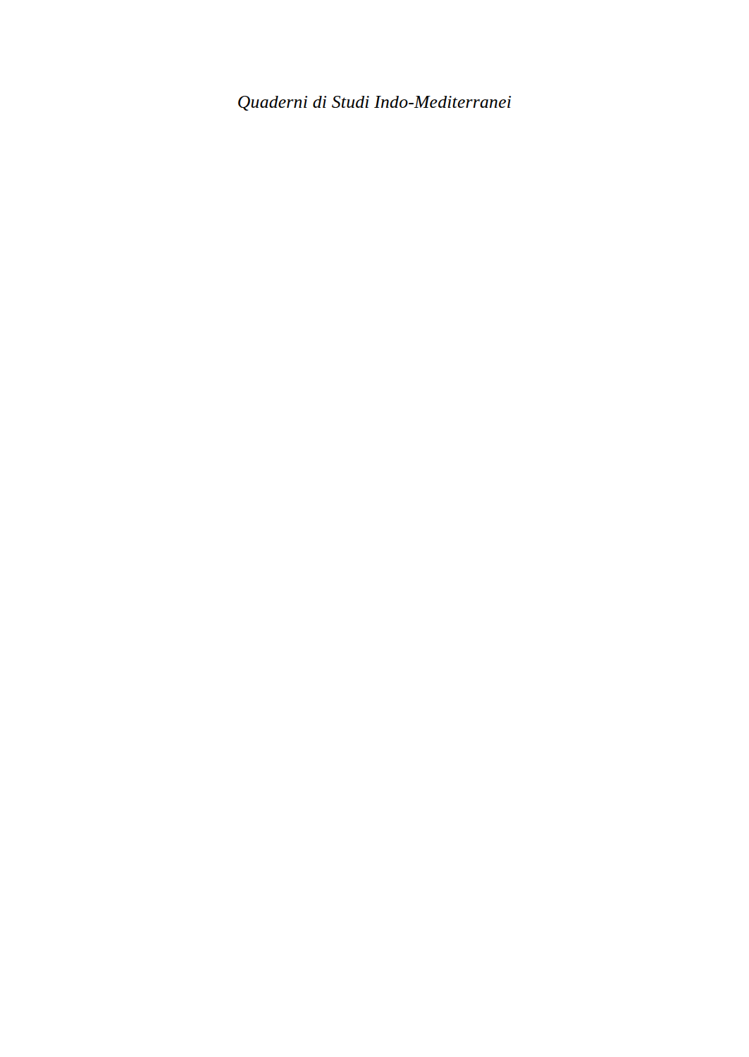Quaderni di Studi Indo-Mediterranei